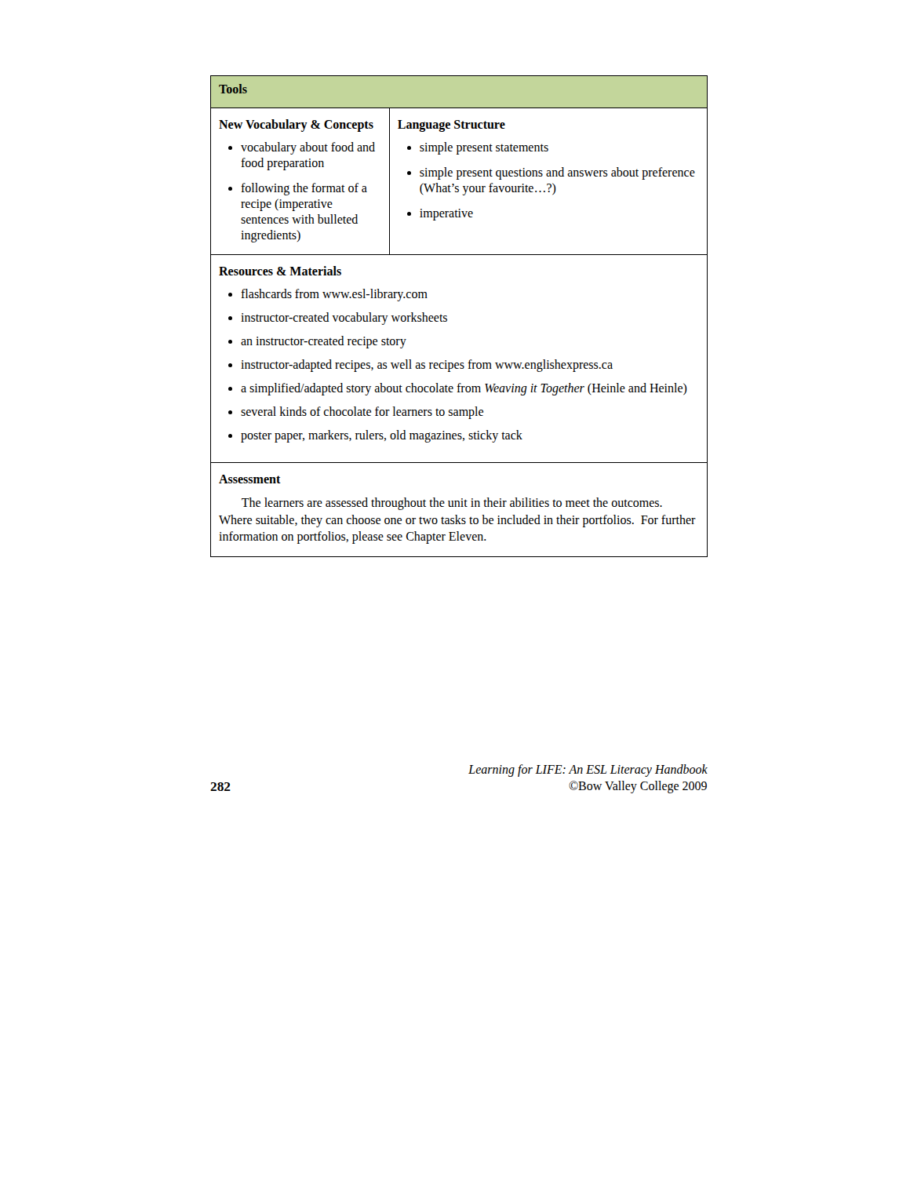| Tools |
| New Vocabulary & Concepts vocabulary about food and food preparation following the format of a recipe (imperative sentences with bulleted ingredients) | Language Structure simple present statements simple present questions and answers about preference (What’s your favourite…?) imperative |
| Resources & Materials flashcards from www.esl-library.com instructor-created vocabulary worksheets an instructor-created recipe story instructor-adapted recipes, as well as recipes from www.englishexpress.ca a simplified/adapted story about chocolate from Weaving it Together (Heinle and Heinle) several kinds of chocolate for learners to sample poster paper, markers, rulers, old magazines, sticky tack |
| Assessment The learners are assessed throughout the unit in their abilities to meet the outcomes. Where suitable, they can choose one or two tasks to be included in their portfolios. For further information on portfolios, please see Chapter Eleven. |
282
Learning for LIFE: An ESL Literacy Handbook
©Bow Valley College 2009